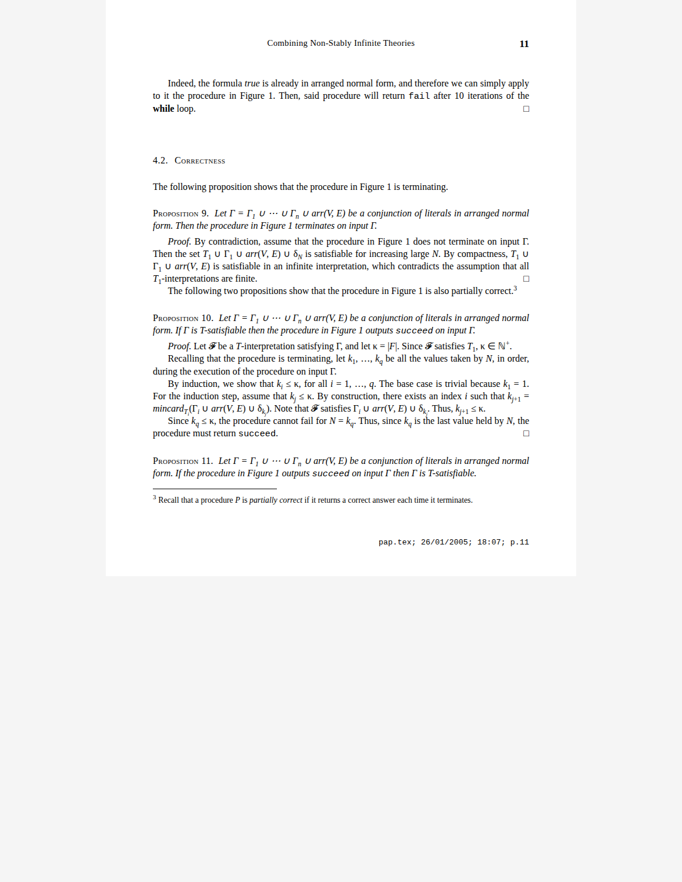Combining Non-Stably Infinite Theories 11
Indeed, the formula true is already in arranged normal form, and therefore we can simply apply to it the procedure in Figure 1. Then, said procedure will return fail after 10 iterations of the while loop. □
4.2. Correctness
The following proposition shows that the procedure in Figure 1 is terminating.
Proposition 9. Let Γ = Γ1 ∪ ⋯ ∪ Γn ∪ arr(V, E) be a conjunction of literals in arranged normal form. Then the procedure in Figure 1 terminates on input Γ.
Proof. By contradiction, assume that the procedure in Figure 1 does not terminate on input Γ. Then the set T1 ∪ Γ1 ∪ arr(V, E) ∪ δN is satisfiable for increasing large N. By compactness, T1 ∪ Γ1 ∪ arr(V, E) is satisfiable in an infinite interpretation, which contradicts the assumption that all T1-interpretations are finite. □
The following two propositions show that the procedure in Figure 1 is also partially correct.3
Proposition 10. Let Γ = Γ1 ∪ ⋯ ∪ Γn ∪ arr(V, E) be a conjunction of literals in arranged normal form. If Γ is T-satisfiable then the procedure in Figure 1 outputs succeed on input Γ.
Proof. Let 𝓕 be a T-interpretation satisfying Γ, and let κ = |F|. Since 𝓕 satisfies T1, κ ∈ ℕ+.
Recalling that the procedure is terminating, let k1, …, kq be all the values taken by N, in order, during the execution of the procedure on input Γ.
By induction, we show that ki ≤ κ, for all i = 1, …, q. The base case is trivial because k1 = 1. For the induction step, assume that kj ≤ κ. By construction, there exists an index i such that kj+1 = mincardTi(Γi ∪ arr(V, E) ∪ δkj). Note that 𝓕 satisfies Γi ∪ arr(V, E) ∪ δkj. Thus, kj+1 ≤ κ.
Since kq ≤ κ, the procedure cannot fail for N = kq. Thus, since kq is the last value held by N, the procedure must return succeed. □
Proposition 11. Let Γ = Γ1 ∪ ⋯ ∪ Γn ∪ arr(V, E) be a conjunction of literals in arranged normal form. If the procedure in Figure 1 outputs succeed on input Γ then Γ is T-satisfiable.
3 Recall that a procedure P is partially correct if it returns a correct answer each time it terminates.
pap.tex; 26/01/2005; 18:07; p.11